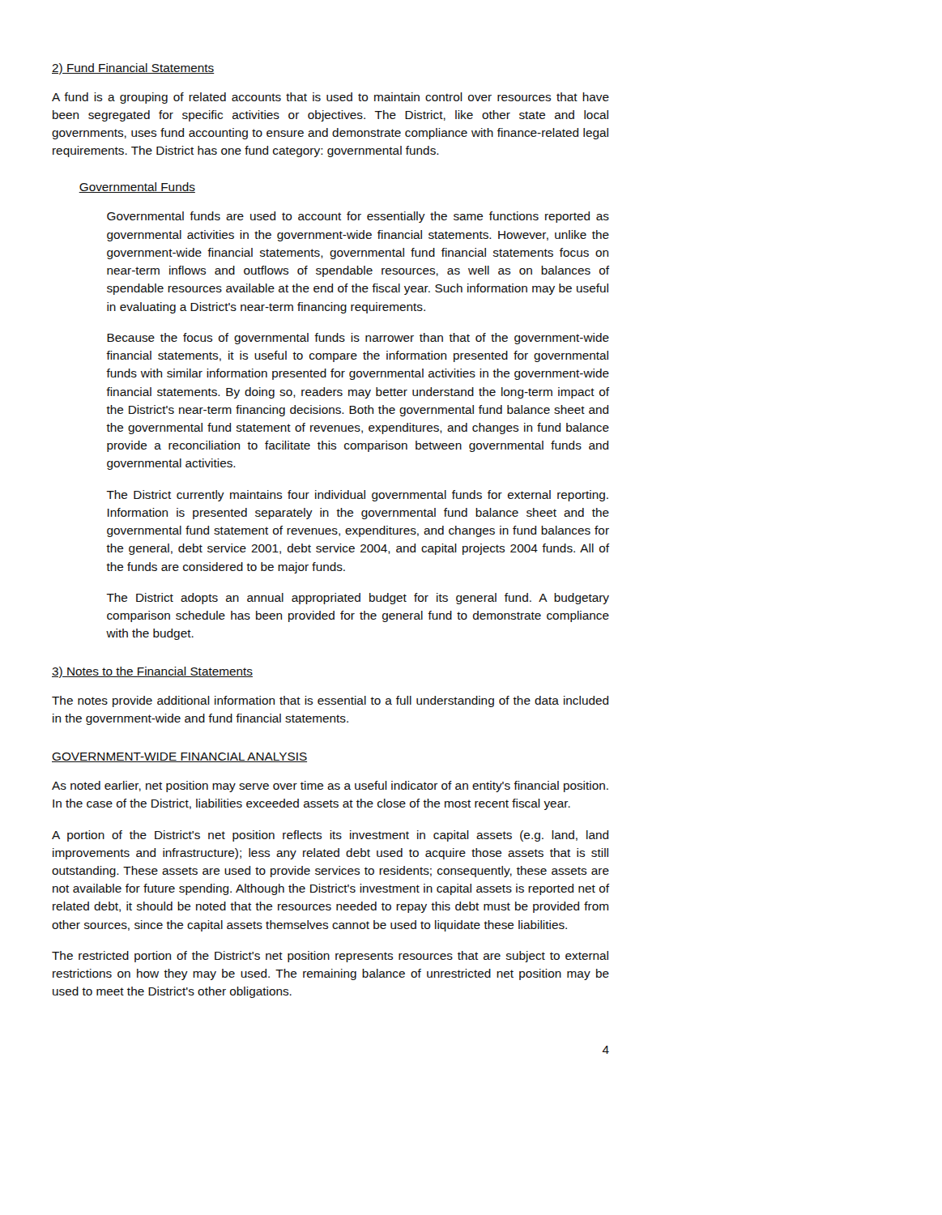2) Fund Financial Statements
A fund is a grouping of related accounts that is used to maintain control over resources that have been segregated for specific activities or objectives. The District, like other state and local governments, uses fund accounting to ensure and demonstrate compliance with finance-related legal requirements. The District has one fund category: governmental funds.
Governmental Funds
Governmental funds are used to account for essentially the same functions reported as governmental activities in the government-wide financial statements. However, unlike the government-wide financial statements, governmental fund financial statements focus on near-term inflows and outflows of spendable resources, as well as on balances of spendable resources available at the end of the fiscal year. Such information may be useful in evaluating a District's near-term financing requirements.
Because the focus of governmental funds is narrower than that of the government-wide financial statements, it is useful to compare the information presented for governmental funds with similar information presented for governmental activities in the government-wide financial statements. By doing so, readers may better understand the long-term impact of the District's near-term financing decisions. Both the governmental fund balance sheet and the governmental fund statement of revenues, expenditures, and changes in fund balance provide a reconciliation to facilitate this comparison between governmental funds and governmental activities.
The District currently maintains four individual governmental funds for external reporting. Information is presented separately in the governmental fund balance sheet and the governmental fund statement of revenues, expenditures, and changes in fund balances for the general, debt service 2001, debt service 2004, and capital projects 2004 funds. All of the funds are considered to be major funds.
The District adopts an annual appropriated budget for its general fund. A budgetary comparison schedule has been provided for the general fund to demonstrate compliance with the budget.
3) Notes to the Financial Statements
The notes provide additional information that is essential to a full understanding of the data included in the government-wide and fund financial statements.
GOVERNMENT-WIDE FINANCIAL ANALYSIS
As noted earlier, net position may serve over time as a useful indicator of an entity's financial position. In the case of the District, liabilities exceeded assets at the close of the most recent fiscal year.
A portion of the District's net position reflects its investment in capital assets (e.g. land, land improvements and infrastructure); less any related debt used to acquire those assets that is still outstanding. These assets are used to provide services to residents; consequently, these assets are not available for future spending. Although the District's investment in capital assets is reported net of related debt, it should be noted that the resources needed to repay this debt must be provided from other sources, since the capital assets themselves cannot be used to liquidate these liabilities.
The restricted portion of the District's net position represents resources that are subject to external restrictions on how they may be used. The remaining balance of unrestricted net position may be used to meet the District's other obligations.
4